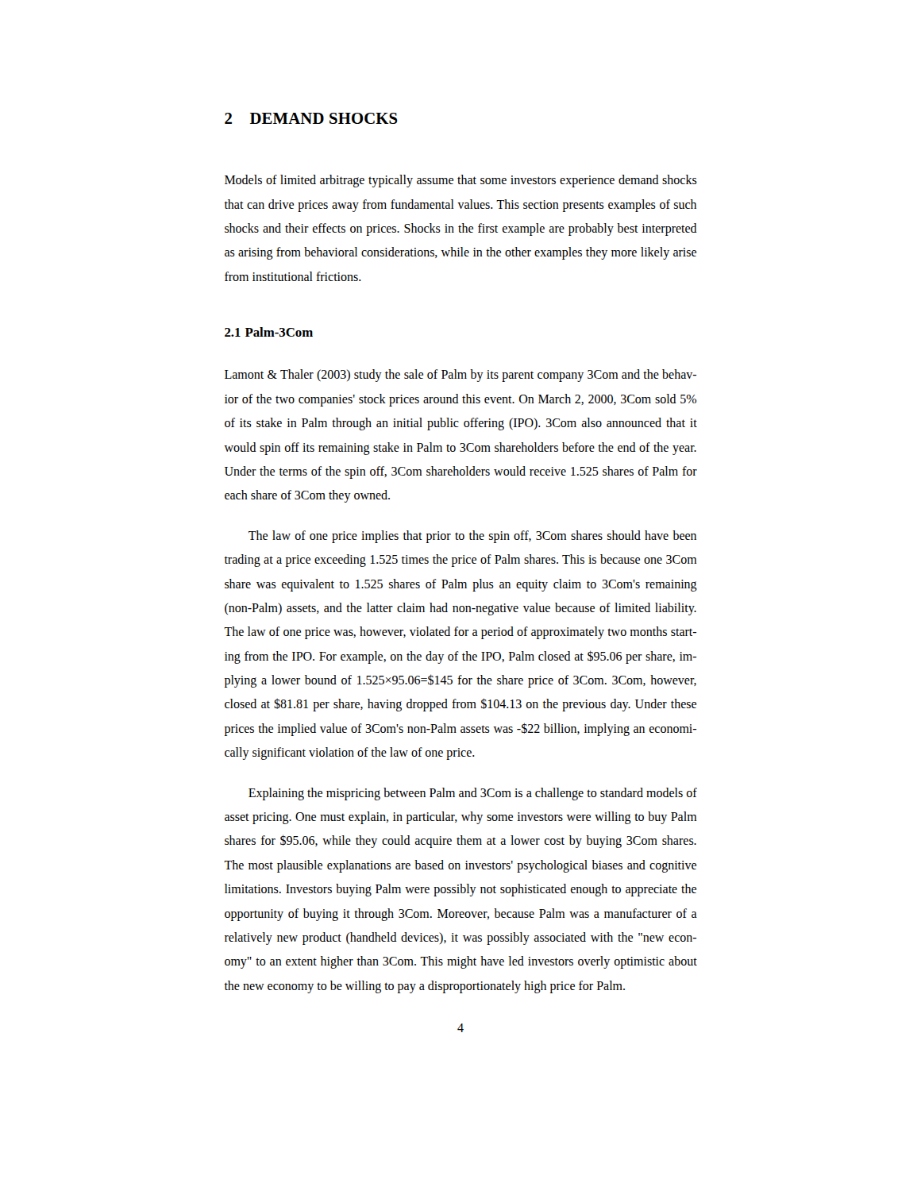2 DEMAND SHOCKS
Models of limited arbitrage typically assume that some investors experience demand shocks that can drive prices away from fundamental values. This section presents examples of such shocks and their effects on prices. Shocks in the first example are probably best interpreted as arising from behavioral considerations, while in the other examples they more likely arise from institutional frictions.
2.1 Palm-3Com
Lamont & Thaler (2003) study the sale of Palm by its parent company 3Com and the behavior of the two companies' stock prices around this event. On March 2, 2000, 3Com sold 5% of its stake in Palm through an initial public offering (IPO). 3Com also announced that it would spin off its remaining stake in Palm to 3Com shareholders before the end of the year. Under the terms of the spin off, 3Com shareholders would receive 1.525 shares of Palm for each share of 3Com they owned.
The law of one price implies that prior to the spin off, 3Com shares should have been trading at a price exceeding 1.525 times the price of Palm shares. This is because one 3Com share was equivalent to 1.525 shares of Palm plus an equity claim to 3Com's remaining (non-Palm) assets, and the latter claim had non-negative value because of limited liability. The law of one price was, however, violated for a period of approximately two months starting from the IPO. For example, on the day of the IPO, Palm closed at $95.06 per share, implying a lower bound of 1.525×95.06=$145 for the share price of 3Com. 3Com, however, closed at $81.81 per share, having dropped from $104.13 on the previous day. Under these prices the implied value of 3Com's non-Palm assets was -$22 billion, implying an economically significant violation of the law of one price.
Explaining the mispricing between Palm and 3Com is a challenge to standard models of asset pricing. One must explain, in particular, why some investors were willing to buy Palm shares for $95.06, while they could acquire them at a lower cost by buying 3Com shares. The most plausible explanations are based on investors' psychological biases and cognitive limitations. Investors buying Palm were possibly not sophisticated enough to appreciate the opportunity of buying it through 3Com. Moreover, because Palm was a manufacturer of a relatively new product (handheld devices), it was possibly associated with the "new economy" to an extent higher than 3Com. This might have led investors overly optimistic about the new economy to be willing to pay a disproportionately high price for Palm.
4